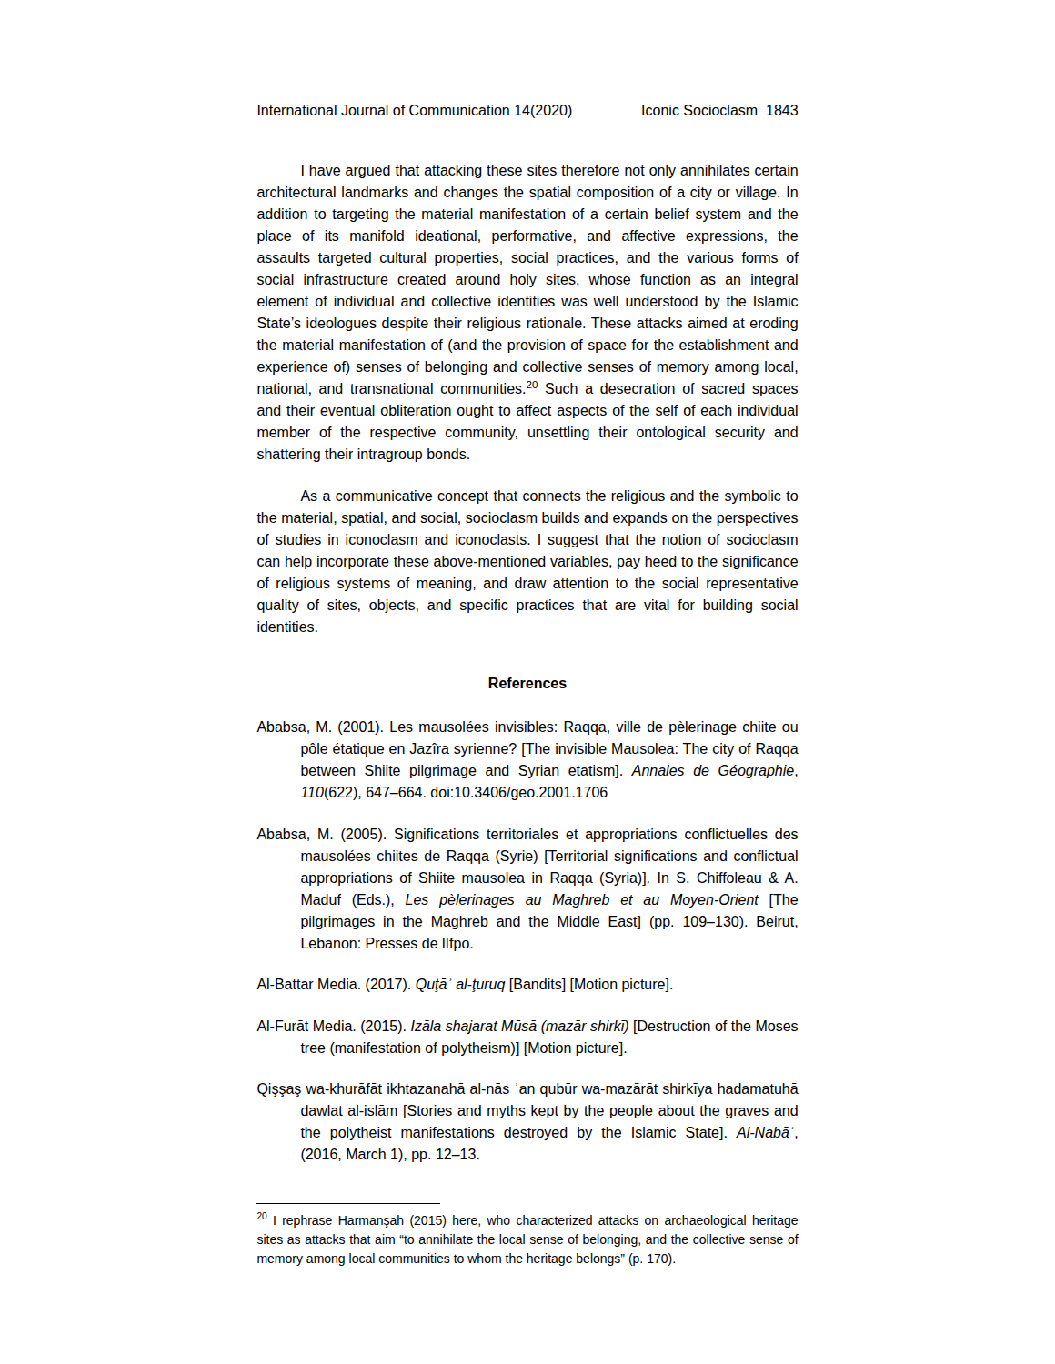International Journal of Communication 14(2020)
Iconic Socioclasm 1843
I have argued that attacking these sites therefore not only annihilates certain architectural landmarks and changes the spatial composition of a city or village. In addition to targeting the material manifestation of a certain belief system and the place of its manifold ideational, performative, and affective expressions, the assaults targeted cultural properties, social practices, and the various forms of social infrastructure created around holy sites, whose function as an integral element of individual and collective identities was well understood by the Islamic State’s ideologues despite their religious rationale. These attacks aimed at eroding the material manifestation of (and the provision of space for the establishment and experience of) senses of belonging and collective senses of memory among local, national, and transnational communities.20 Such a desecration of sacred spaces and their eventual obliteration ought to affect aspects of the self of each individual member of the respective community, unsettling their ontological security and shattering their intragroup bonds.
As a communicative concept that connects the religious and the symbolic to the material, spatial, and social, socioclasm builds and expands on the perspectives of studies in iconoclasm and iconoclasts. I suggest that the notion of socioclasm can help incorporate these above-mentioned variables, pay heed to the significance of religious systems of meaning, and draw attention to the social representative quality of sites, objects, and specific practices that are vital for building social identities.
References
Ababsa, M. (2001). Les mausolées invisibles: Raqqa, ville de pèlerinage chiite ou pôle étatique en Jazîra syrienne? [The invisible Mausolea: The city of Raqqa between Shiite pilgrimage and Syrian etatism]. Annales de Géographie, 110(622), 647–664. doi:10.3406/geo.2001.1706
Ababsa, M. (2005). Significations territoriales et appropriations conflictuelles des mausolées chiites de Raqqa (Syrie) [Territorial significations and conflictual appropriations of Shiite mausolea in Raqqa (Syria)]. In S. Chiffoleau & A. Maduf (Eds.), Les pèlerinages au Maghreb et au Moyen-Orient [The pilgrimages in the Maghreb and the Middle East] (pp. 109–130). Beirut, Lebanon: Presses de lIfpo.
Al-Battar Media. (2017). Quţāʾ al-ţuruq [Bandits] [Motion picture].
Al-Furāt Media. (2015). Izāla shajarat Mūsā (mazār shirkī) [Destruction of the Moses tree (manifestation of polytheism)] [Motion picture].
Qişşaş wa-khurāfāt ikhtazanahā al-nās ʾan qubūr wa-mazārāt shirkīya hadamatuhā dawlat al-islām [Stories and myths kept by the people about the graves and the polytheist manifestations destroyed by the Islamic State]. Al-Nabāʾ, (2016, March 1), pp. 12–13.
20 I rephrase Harmanşah (2015) here, who characterized attacks on archaeological heritage sites as attacks that aim “to annihilate the local sense of belonging, and the collective sense of memory among local communities to whom the heritage belongs” (p. 170).